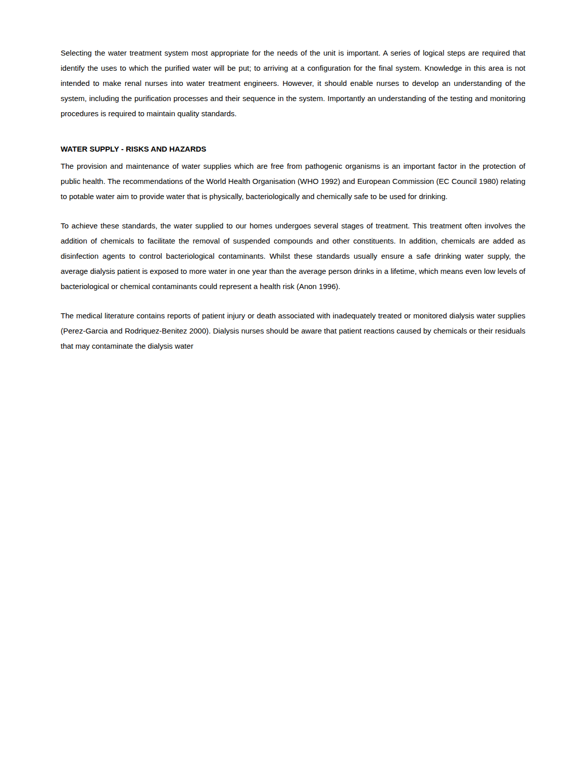Selecting the water treatment system most appropriate for the needs of the unit is important. A series of logical steps are required that identify the uses to which the purified water will be put; to arriving at a configuration for the final system. Knowledge in this area is not intended to make renal nurses into water treatment engineers. However, it should enable nurses to develop an understanding of the system, including the purification processes and their sequence in the system. Importantly an understanding of the testing and monitoring procedures is required to maintain quality standards.
WATER SUPPLY - RISKS AND HAZARDS
The provision and maintenance of water supplies which are free from pathogenic organisms is an important factor in the protection of public health. The recommendations of the World Health Organisation (WHO 1992) and European Commission (EC Council 1980) relating to potable water aim to provide water that is physically, bacteriologically and chemically safe to be used for drinking.
To achieve these standards, the water supplied to our homes undergoes several stages of treatment. This treatment often involves the addition of chemicals to facilitate the removal of suspended compounds and other constituents. In addition, chemicals are added as disinfection agents to control bacteriological contaminants. Whilst these standards usually ensure a safe drinking water supply, the average dialysis patient is exposed to more water in one year than the average person drinks in a lifetime, which means even low levels of bacteriological or chemical contaminants could represent a health risk (Anon 1996).
The medical literature contains reports of patient injury or death associated with inadequately treated or monitored dialysis water supplies (Perez-Garcia and Rodriquez-Benitez 2000). Dialysis nurses should be aware that patient reactions caused by chemicals or their residuals that may contaminate the dialysis water